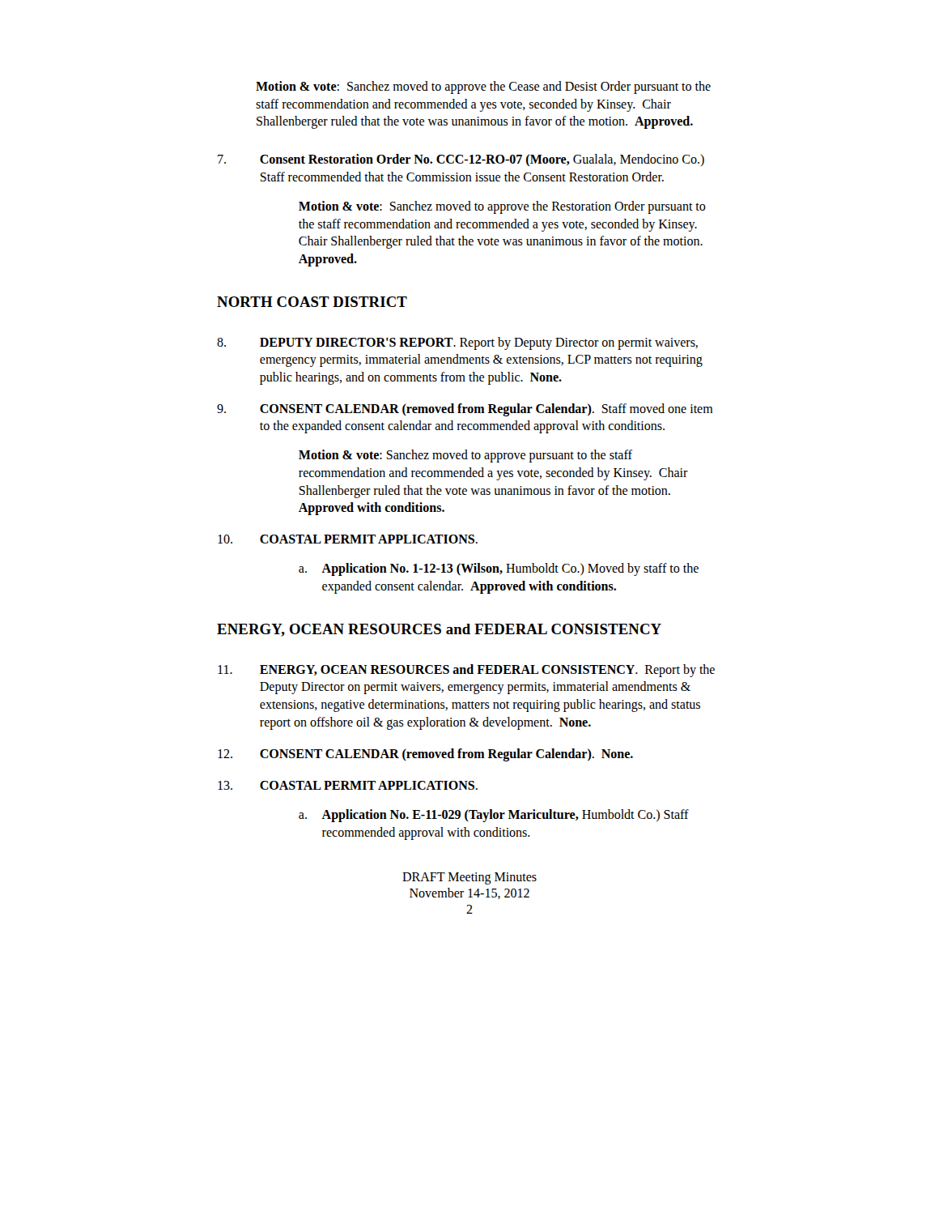Motion & vote: Sanchez moved to approve the Cease and Desist Order pursuant to the staff recommendation and recommended a yes vote, seconded by Kinsey. Chair Shallenberger ruled that the vote was unanimous in favor of the motion. Approved.
7.
Consent Restoration Order No. CCC-12-RO-07 (Moore, Gualala, Mendocino Co.) Staff recommended that the Commission issue the Consent Restoration Order.
Motion & vote: Sanchez moved to approve the Restoration Order pursuant to the staff recommendation and recommended a yes vote, seconded by Kinsey. Chair Shallenberger ruled that the vote was unanimous in favor of the motion. Approved.
NORTH COAST DISTRICT
8.
DEPUTY DIRECTOR'S REPORT. Report by Deputy Director on permit waivers, emergency permits, immaterial amendments & extensions, LCP matters not requiring public hearings, and on comments from the public. None.
9.
CONSENT CALENDAR (removed from Regular Calendar). Staff moved one item to the expanded consent calendar and recommended approval with conditions.
Motion & vote: Sanchez moved to approve pursuant to the staff recommendation and recommended a yes vote, seconded by Kinsey. Chair Shallenberger ruled that the vote was unanimous in favor of the motion. Approved with conditions.
10.
COASTAL PERMIT APPLICATIONS.
a.
Application No. 1-12-13 (Wilson, Humboldt Co.) Moved by staff to the expanded consent calendar. Approved with conditions.
ENERGY, OCEAN RESOURCES and FEDERAL CONSISTENCY
11.
ENERGY, OCEAN RESOURCES and FEDERAL CONSISTENCY. Report by the Deputy Director on permit waivers, emergency permits, immaterial amendments & extensions, negative determinations, matters not requiring public hearings, and status report on offshore oil & gas exploration & development. None.
12.
CONSENT CALENDAR (removed from Regular Calendar). None.
13.
COASTAL PERMIT APPLICATIONS.
a.
Application No. E-11-029 (Taylor Mariculture, Humboldt Co.) Staff recommended approval with conditions.
DRAFT Meeting Minutes
November 14-15, 2012
2